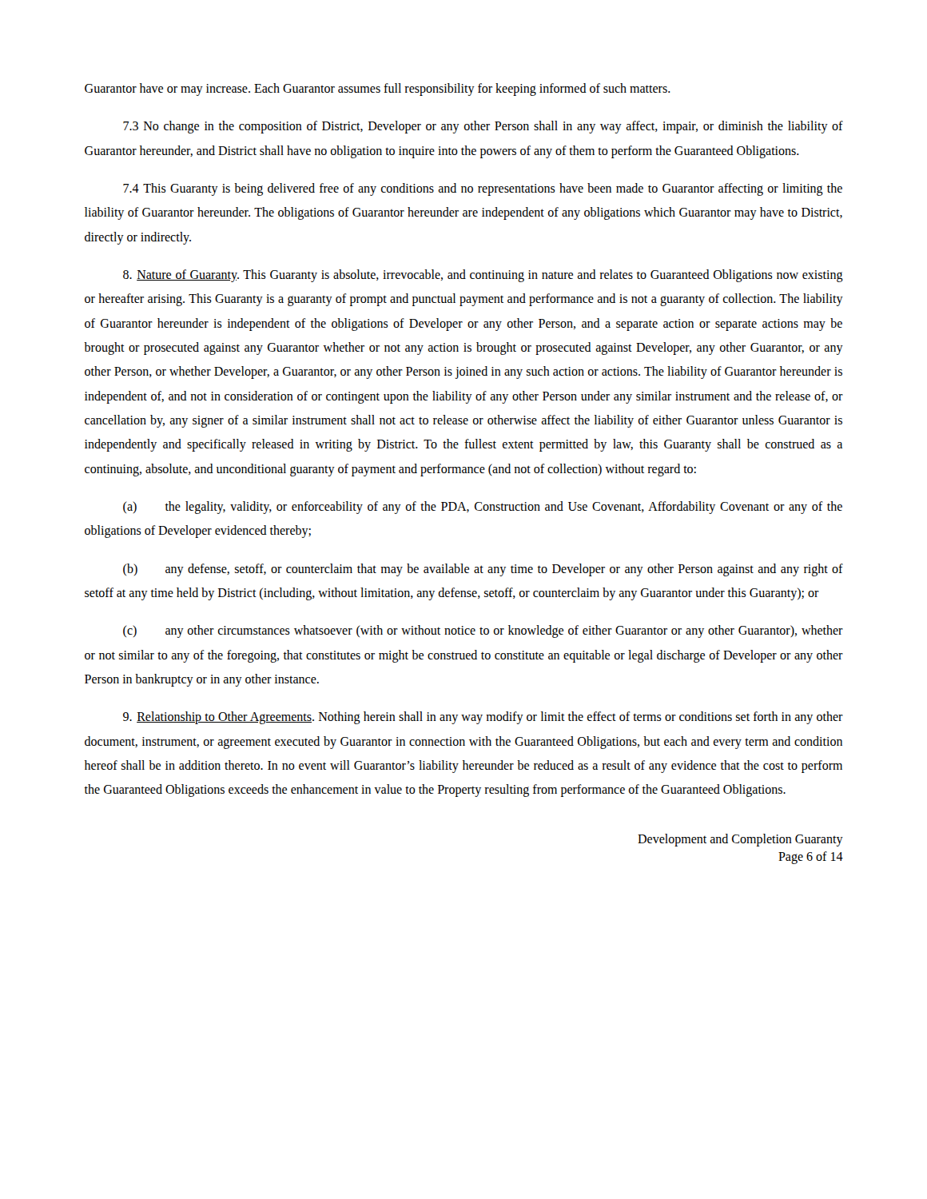Guarantor have or may increase. Each Guarantor assumes full responsibility for keeping informed of such matters.
7.3 No change in the composition of District, Developer or any other Person shall in any way affect, impair, or diminish the liability of Guarantor hereunder, and District shall have no obligation to inquire into the powers of any of them to perform the Guaranteed Obligations.
7.4 This Guaranty is being delivered free of any conditions and no representations have been made to Guarantor affecting or limiting the liability of Guarantor hereunder. The obligations of Guarantor hereunder are independent of any obligations which Guarantor may have to District, directly or indirectly.
8. Nature of Guaranty. This Guaranty is absolute, irrevocable, and continuing in nature and relates to Guaranteed Obligations now existing or hereafter arising. This Guaranty is a guaranty of prompt and punctual payment and performance and is not a guaranty of collection. The liability of Guarantor hereunder is independent of the obligations of Developer or any other Person, and a separate action or separate actions may be brought or prosecuted against any Guarantor whether or not any action is brought or prosecuted against Developer, any other Guarantor, or any other Person, or whether Developer, a Guarantor, or any other Person is joined in any such action or actions. The liability of Guarantor hereunder is independent of, and not in consideration of or contingent upon the liability of any other Person under any similar instrument and the release of, or cancellation by, any signer of a similar instrument shall not act to release or otherwise affect the liability of either Guarantor unless Guarantor is independently and specifically released in writing by District. To the fullest extent permitted by law, this Guaranty shall be construed as a continuing, absolute, and unconditional guaranty of payment and performance (and not of collection) without regard to:
(a) the legality, validity, or enforceability of any of the PDA, Construction and Use Covenant, Affordability Covenant or any of the obligations of Developer evidenced thereby;
(b) any defense, setoff, or counterclaim that may be available at any time to Developer or any other Person against and any right of setoff at any time held by District (including, without limitation, any defense, setoff, or counterclaim by any Guarantor under this Guaranty); or
(c) any other circumstances whatsoever (with or without notice to or knowledge of either Guarantor or any other Guarantor), whether or not similar to any of the foregoing, that constitutes or might be construed to constitute an equitable or legal discharge of Developer or any other Person in bankruptcy or in any other instance.
9. Relationship to Other Agreements. Nothing herein shall in any way modify or limit the effect of terms or conditions set forth in any other document, instrument, or agreement executed by Guarantor in connection with the Guaranteed Obligations, but each and every term and condition hereof shall be in addition thereto. In no event will Guarantor’s liability hereunder be reduced as a result of any evidence that the cost to perform the Guaranteed Obligations exceeds the enhancement in value to the Property resulting from performance of the Guaranteed Obligations.
Development and Completion Guaranty
Page 6 of 14